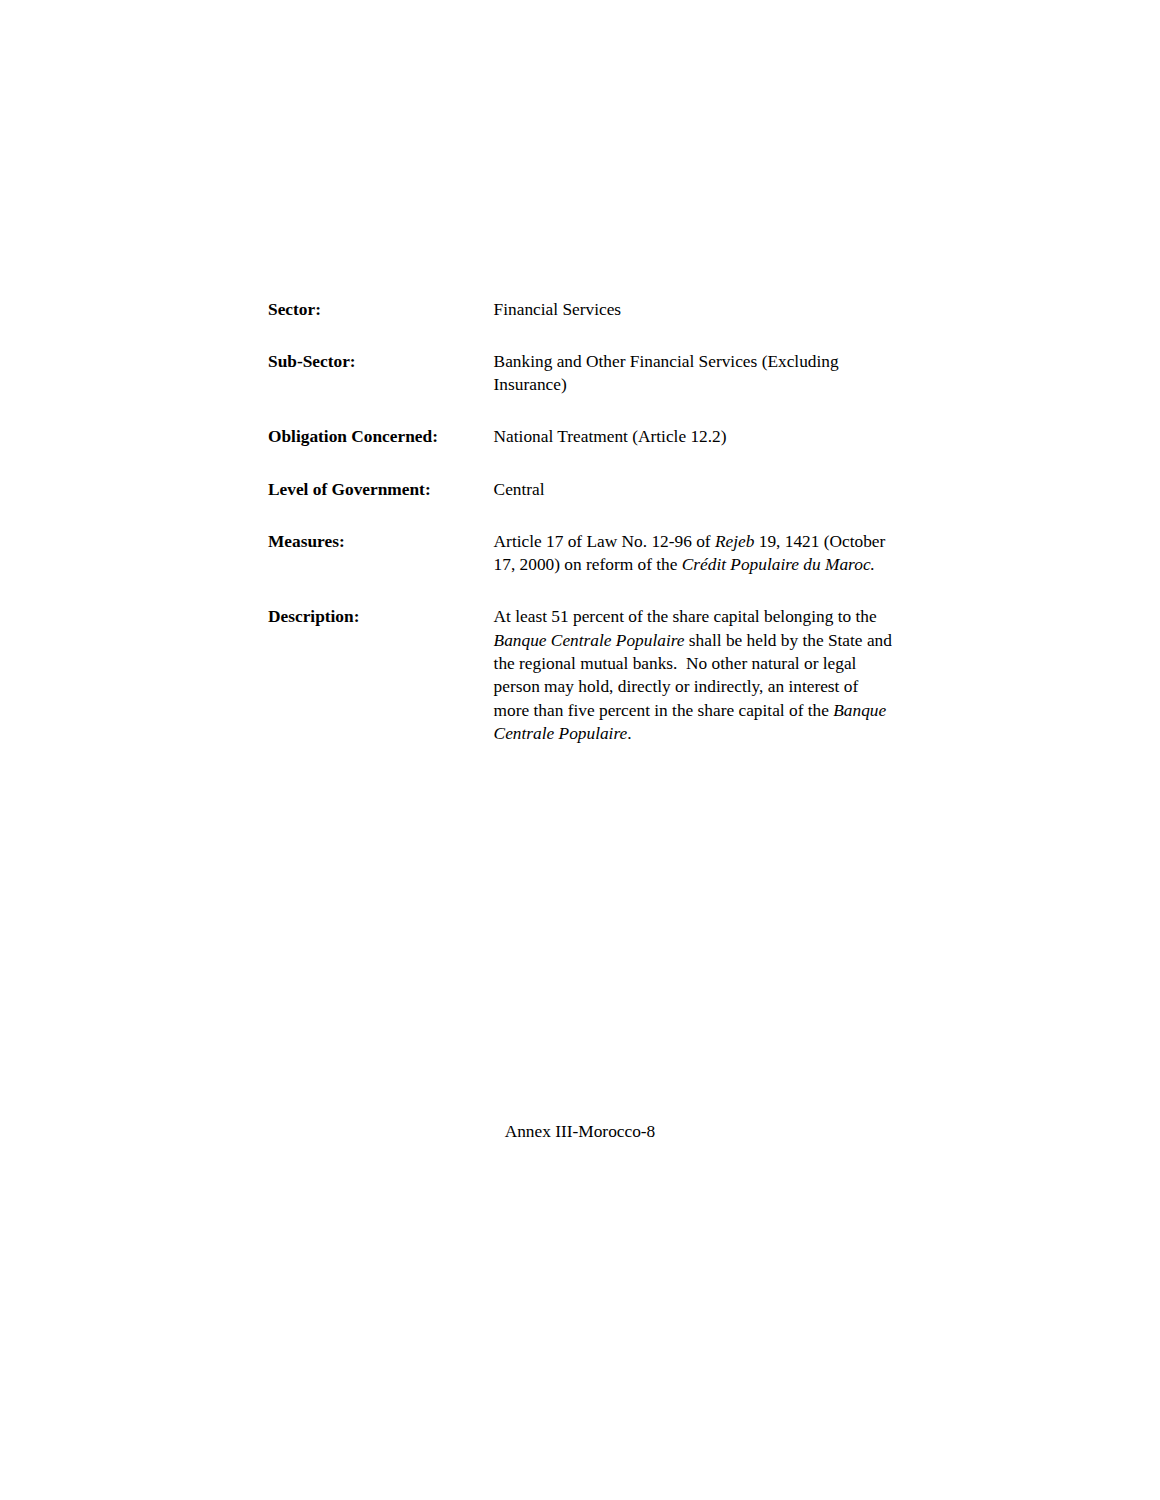| Sector: | Financial Services |
| Sub-Sector: | Banking and Other Financial Services (Excluding Insurance) |
| Obligation Concerned: | National Treatment (Article 12.2) |
| Level of Government: | Central |
| Measures: | Article 17 of Law No. 12-96 of Rejeb 19, 1421 (October 17, 2000) on reform of the Crédit Populaire du Maroc. |
| Description: | At least 51 percent of the share capital belonging to the Banque Centrale Populaire shall be held by the State and the regional mutual banks. No other natural or legal person may hold, directly or indirectly, an interest of more than five percent in the share capital of the Banque Centrale Populaire . |
Annex III-Morocco-8